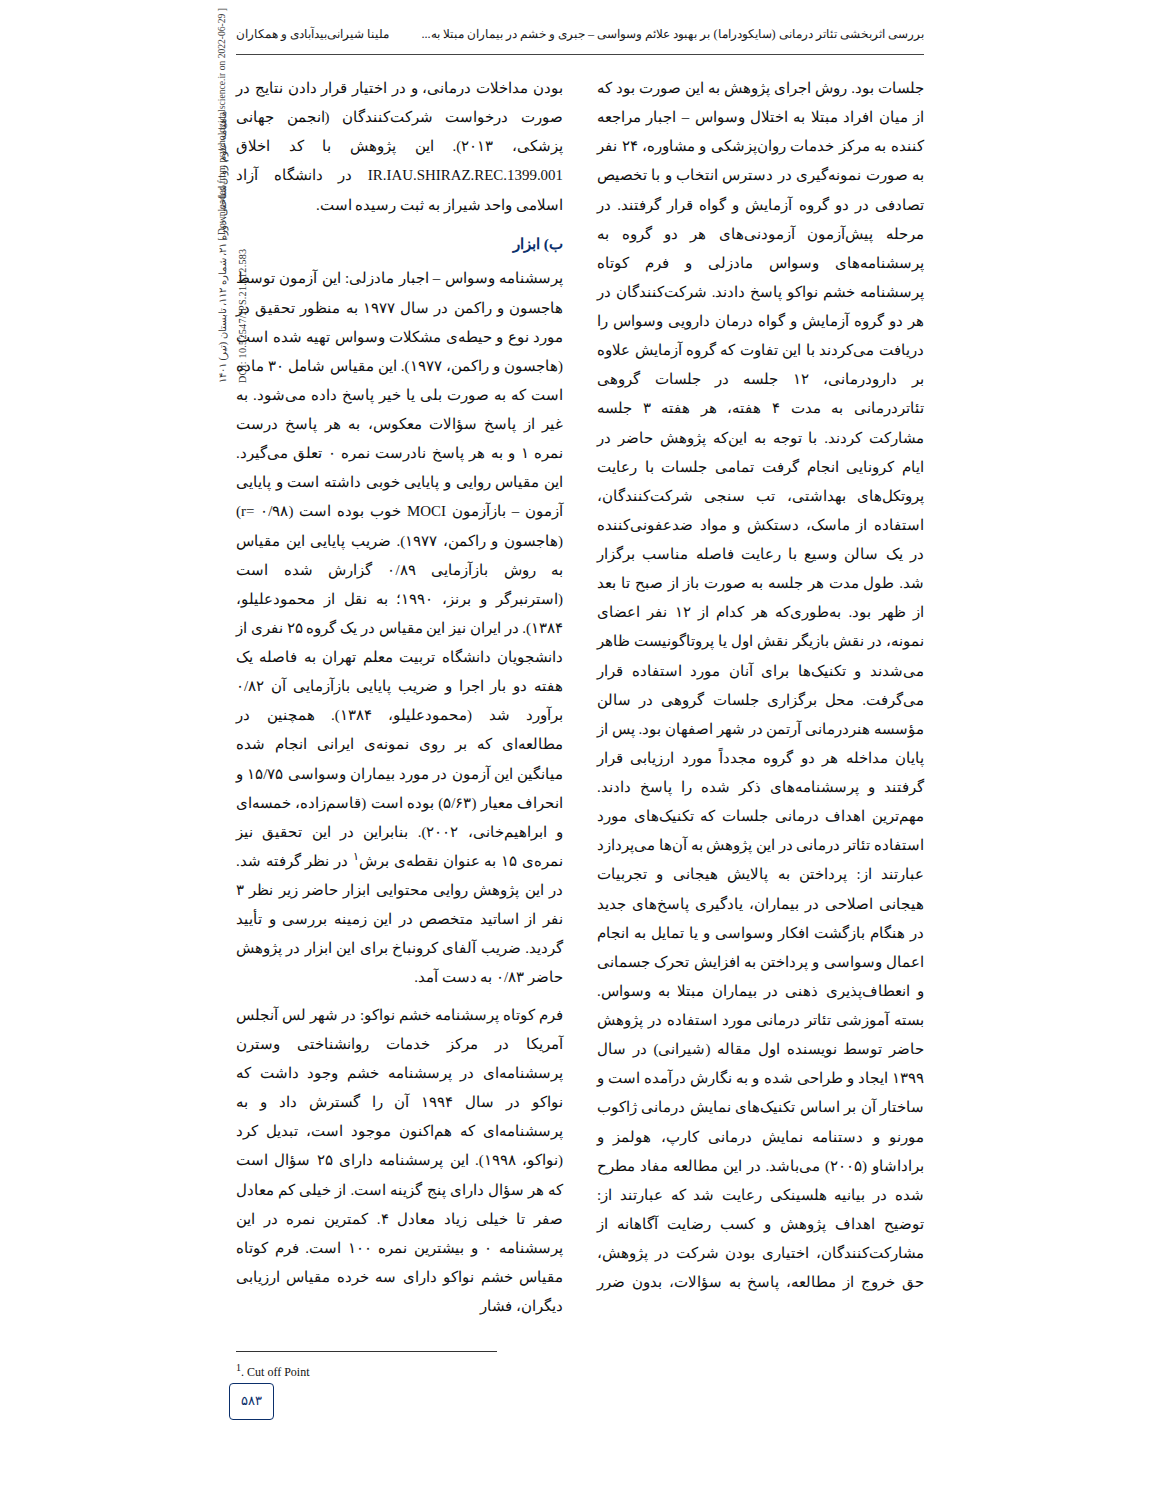[ Downloaded from psychologicalscience.ir on 2022-06-29 ]
ماهنامه علوم روان‌شناختی، دوره ۲۱، شماره ۱۱۲، تابستان (تیر) ۱۴۰۱ DOI: 10.52547/JPS.21.112.583
بررسی اثربخشی تئاتر درمانی (سایکودراما) بر بهبود علائم وسواسی – جبری و خشم در بیماران مبتلا به...
ملینا شیرانی‌بیدآبادی و همکاران
جلسات بود. روش اجرای پژوهش به این صورت بود که از میان افراد مبتلا به اختلال وسواس – اجبار مراجعه کننده به مرکز خدمات روان‌پزشکی و مشاوره، ۲۴ نفر به صورت نمونه‌گیری در دسترس انتخاب و با تخصیص تصادفی در دو گروه آزمایش و گواه قرار گرفتند. در مرحله پیش‌آزمون آزمودنی‌های هر دو گروه به پرسشنامه‌های وسواس مادزلی و فرم کوتاه پرسشنامه خشم نواکو پاسخ دادند. شرکت‌کنندگان در هر دو گروه آزمایش و گواه درمان دارویی وسواس را دریافت می‌کردند با این تفاوت که گروه آزمایش علاوه بر دارودرمانی، ۱۲ جلسه در جلسات گروهی تئاتردرمانی به مدت ۴ هفته، هر هفته ۳ جلسه مشارکت کردند. با توجه به این‌که پژوهش حاضر در ایام کرونایی انجام گرفت تمامی جلسات با رعایت پروتکل‌های بهداشتی، تب سنجی شرکت‌کنندگان، استفاده از ماسک، دستکش و مواد ضدعفونی‌کننده در یک سالن وسیع با رعایت فاصله مناسب برگزار شد. طول مدت هر جلسه به صورت باز از صبح تا بعد از ظهر بود. به‌طوری‌که هر کدام از ۱۲ نفر اعضای نمونه، در نقش بازیگر نقش اول یا پروتاگونیست ظاهر می‌شدند و تکنیک‌ها برای آنان مورد استفاده قرار می‌گرفت. محل برگزاری جلسات گروهی در سالن مؤسسه هنردرمانی آرتمن در شهر اصفهان بود. پس از پایان مداخله هر دو گروه مجدداً مورد ارزیابی قرار گرفتند و پرسشنامه‌های ذکر شده را پاسخ دادند. مهم‌ترین اهداف درمانی جلسات که تکنیک‌های مورد استفاده تئاتر درمانی در این پژوهش به آن‌ها می‌پردازد عبارتند از: پرداختن به پالایش هیجانی و تجربیات هیجانی اصلاحی در بیماران، یادگیری پاسخ‌های جدید در هنگام بازگشت افکار وسواسی و یا تمایل به انجام اعمال وسواسی و پرداختن به افزایش تحرک جسمانی و انعطاف‌پذیری ذهنی در بیماران مبتلا به وسواس. بسته آموزشی تئاتر درمانی مورد استفاده در پژوهش حاضر توسط نویسنده اول مقاله (شیرانی) در سال ۱۳۹۹ ایجاد و طراحی شده و به نگارش درآمده است و ساختار آن بر اساس تکنیک‌های نمایش درمانی ژاکوب مورنو و دستنامه نمایش درمانی کارپ، هولمز و براداشاو (۲۰۰۵) می‌باشد. در این مطالعه مفاد مطرح شده در بیانیه هلسینکی رعایت شد که عبارتند از: توضیح اهداف پژوهش و کسب رضایت آگاهانه از مشارکت‌کنندگان، اختیاری بودن شرکت در پژوهش، حق خروج از مطالعه، پاسخ به سؤالات، بدون ضرر بودن مداخلات درمانی، و در اختیار قرار دادن نتایج در صورت درخواست شرکت‌کنندگان (انجمن جهانی پزشکی، ۲۰۱۳). این پژوهش با کد اخلاق IR.IAU.SHIRAZ.REC.1399.001 در دانشگاه آزاد اسلامی واحد شیراز به ثبت رسیده است.
ب) ابزار
پرسشنامه وسواس – اجبار مادزلی: این آزمون توسط هاجسون و راکمن در سال ۱۹۷۷ به منظور تحقیق در مورد نوع و حیطه‌ی مشکلات وسواس تهیه شده است (هاجسون و راکمن، ۱۹۷۷). این مقیاس شامل ۳۰ ماده است که به صورت بلی یا خیر پاسخ داده می‌شود. به غیر از پاسخ سؤالات معکوس، به هر پاسخ درست نمره ۱ و به هر پاسخ نادرست نمره ۰ تعلق می‌گیرد. این مقیاس روایی و پایایی خوبی داشته است و پایایی آزمون – بازآزمون MOCI خوب بوده است (r= ۰/۹۸) (هاجسون و راکمن، ۱۹۷۷). ضریب پایایی این مقیاس به روش بازآزمایی ۰/۸۹ گزارش شده است (استرنبرگر و برنز، ۱۹۹۰؛ به نقل از محمودعلیلو، ۱۳۸۴). در ایران نیز این مقیاس در یک گروه ۲۵ نفری از دانشجویان دانشگاه تربیت معلم تهران به فاصله یک هفته دو بار اجرا و ضریب پایایی بازآزمایی آن ۰/۸۲ برآورد شد (محمودعلیلو، ۱۳۸۴). همچنین در مطالعه‌ای که بر روی نمونه‌ی ایرانی انجام شده میانگین این آزمون در مورد بیماران وسواسی ۱۵/۷۵ و انحراف معیار (۵/۶۳) بوده است (قاسم‌زاده، خمسه‌ای و ابراهیم‌خانی، ۲۰۰۲). بنابراین در این تحقیق نیز نمره‌ی ۱۵ به عنوان نقطه‌ی برش۱ در نظر گرفته شد. در این پژوهش روایی محتوایی ابزار حاضر زیر نظر ۳ نفر از اساتید متخصص در این زمینه بررسی و تأیید گردید. ضریب آلفای کرونباخ برای این ابزار در پژوهش حاضر ۰/۸۳ به دست آمد.
فرم کوتاه پرسشنامه خشم نواکو: در شهر لس آنجلس آمریکا در مرکز خدمات روانشناختی وسترن پرسشنامه‌ای در پرسشنامه خشم وجود داشت که نواکو در سال ۱۹۹۴ آن را گسترش داد و به پرسشنامه‌ای که هم‌اکنون موجود است، تبدیل کرد (نواکو، ۱۹۹۸). این پرسشنامه دارای ۲۵ سؤال است که هر سؤال دارای پنج گزینه است. از خیلی کم معادل صفر تا خیلی زیاد معادل ۴. کمترین نمره در این پرسشنامه ۰ و بیشترین نمره ۱۰۰ است. فرم کوتاه مقیاس خشم نواکو دارای سه خرده مقیاس ارزیابی دیگران، فشار
1. Cut off Point
۵۸۳